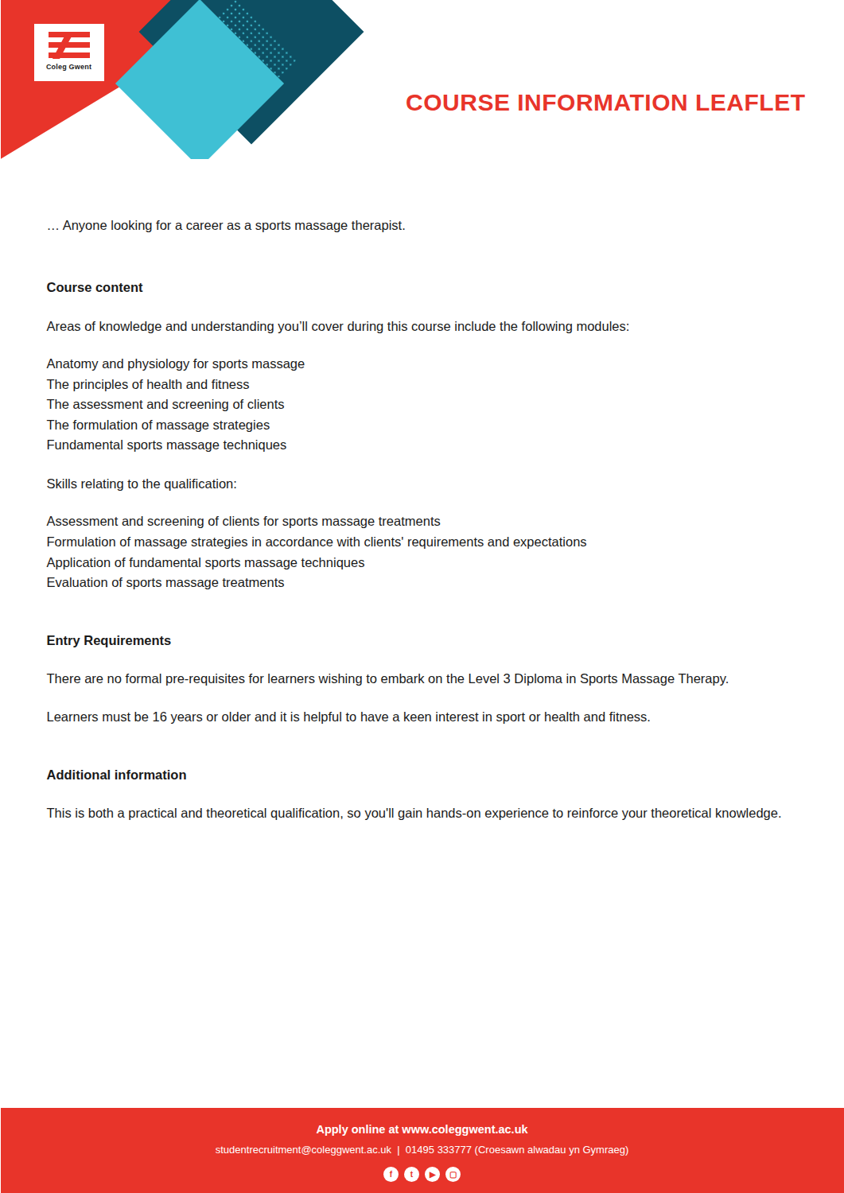Coleg Gwent
COURSE INFORMATION LEAFLET
… Anyone looking for a career as a sports massage therapist.
Course content
Areas of knowledge and understanding you’ll cover during this course include the following modules:
Anatomy and physiology for sports massage
The principles of health and fitness
The assessment and screening of clients
The formulation of massage strategies
Fundamental sports massage techniques
Skills relating to the qualification:
Assessment and screening of clients for sports massage treatments
Formulation of massage strategies in accordance with clients' requirements and expectations
Application of fundamental sports massage techniques
Evaluation of sports massage treatments
Entry Requirements
There are no formal pre-requisites for learners wishing to embark on the Level 3 Diploma in Sports Massage Therapy.
Learners must be 16 years or older and it is helpful to have a keen interest in sport or health and fitness.
Additional information
This is both a practical and theoretical qualification, so you'll gain hands-on experience to reinforce your theoretical knowledge.
Apply online at www.coleggwent.ac.uk
studentrecruitment@coleggwent.ac.uk | 01495 333777 (Croesawn alwadau yn Gymraeg)
f t ▶ ▢